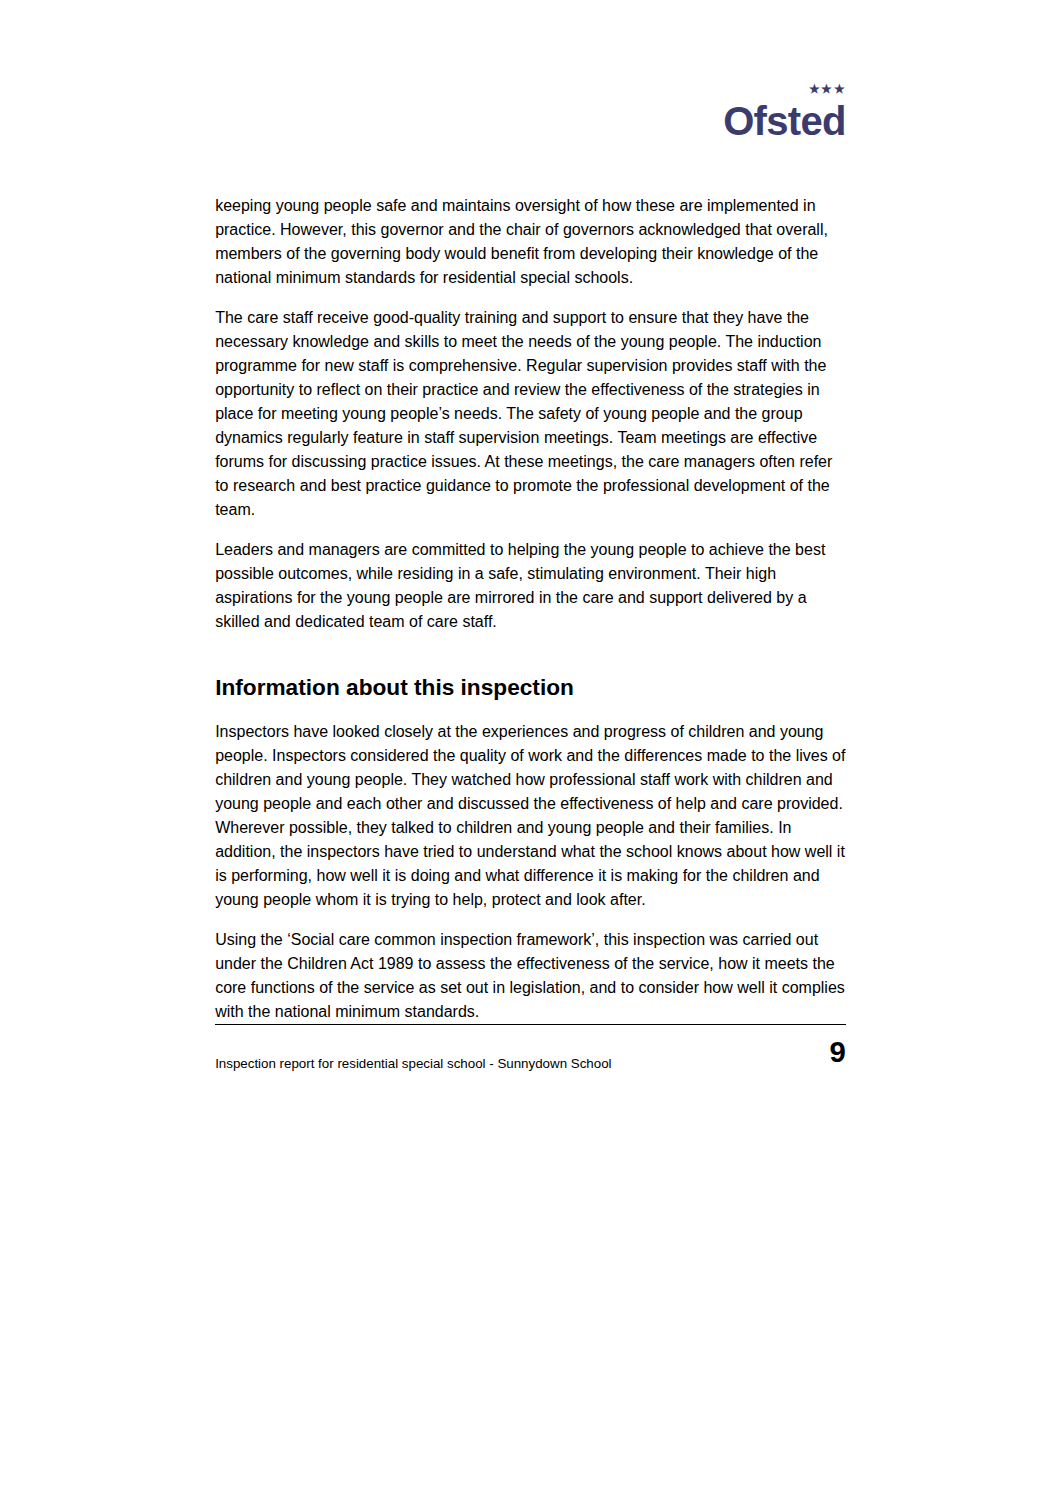★★★ Ofsted
keeping young people safe and maintains oversight of how these are implemented in practice. However, this governor and the chair of governors acknowledged that overall, members of the governing body would benefit from developing their knowledge of the national minimum standards for residential special schools.
The care staff receive good-quality training and support to ensure that they have the necessary knowledge and skills to meet the needs of the young people. The induction programme for new staff is comprehensive. Regular supervision provides staff with the opportunity to reflect on their practice and review the effectiveness of the strategies in place for meeting young people’s needs. The safety of young people and the group dynamics regularly feature in staff supervision meetings. Team meetings are effective forums for discussing practice issues. At these meetings, the care managers often refer to research and best practice guidance to promote the professional development of the team.
Leaders and managers are committed to helping the young people to achieve the best possible outcomes, while residing in a safe, stimulating environment. Their high aspirations for the young people are mirrored in the care and support delivered by a skilled and dedicated team of care staff.
Information about this inspection
Inspectors have looked closely at the experiences and progress of children and young people. Inspectors considered the quality of work and the differences made to the lives of children and young people. They watched how professional staff work with children and young people and each other and discussed the effectiveness of help and care provided. Wherever possible, they talked to children and young people and their families. In addition, the inspectors have tried to understand what the school knows about how well it is performing, how well it is doing and what difference it is making for the children and young people whom it is trying to help, protect and look after.
Using the ‘Social care common inspection framework’, this inspection was carried out under the Children Act 1989 to assess the effectiveness of the service, how it meets the core functions of the service as set out in legislation, and to consider how well it complies with the national minimum standards.
Inspection report for residential special school - Sunnydown School 9